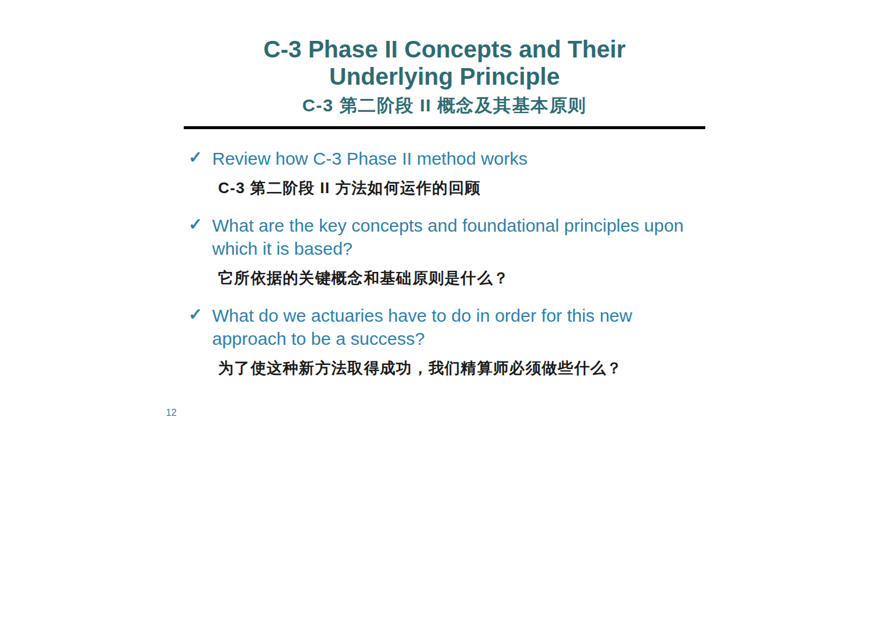C-3 Phase II Concepts and Their
Underlying Principle
C-3 第二阶段 II 概念及其基本原则
Review how C-3 Phase II method works C-3 第二阶段 II 方法如何运作的回顾
What are the key concepts and foundational principles upon which it is based? 它所依据的关键概念和基础原则是什么？
What do we actuaries have to do in order for this new approach to be a success? 为了使这种新方法取得成功，我们精算师必须做些什么？
12